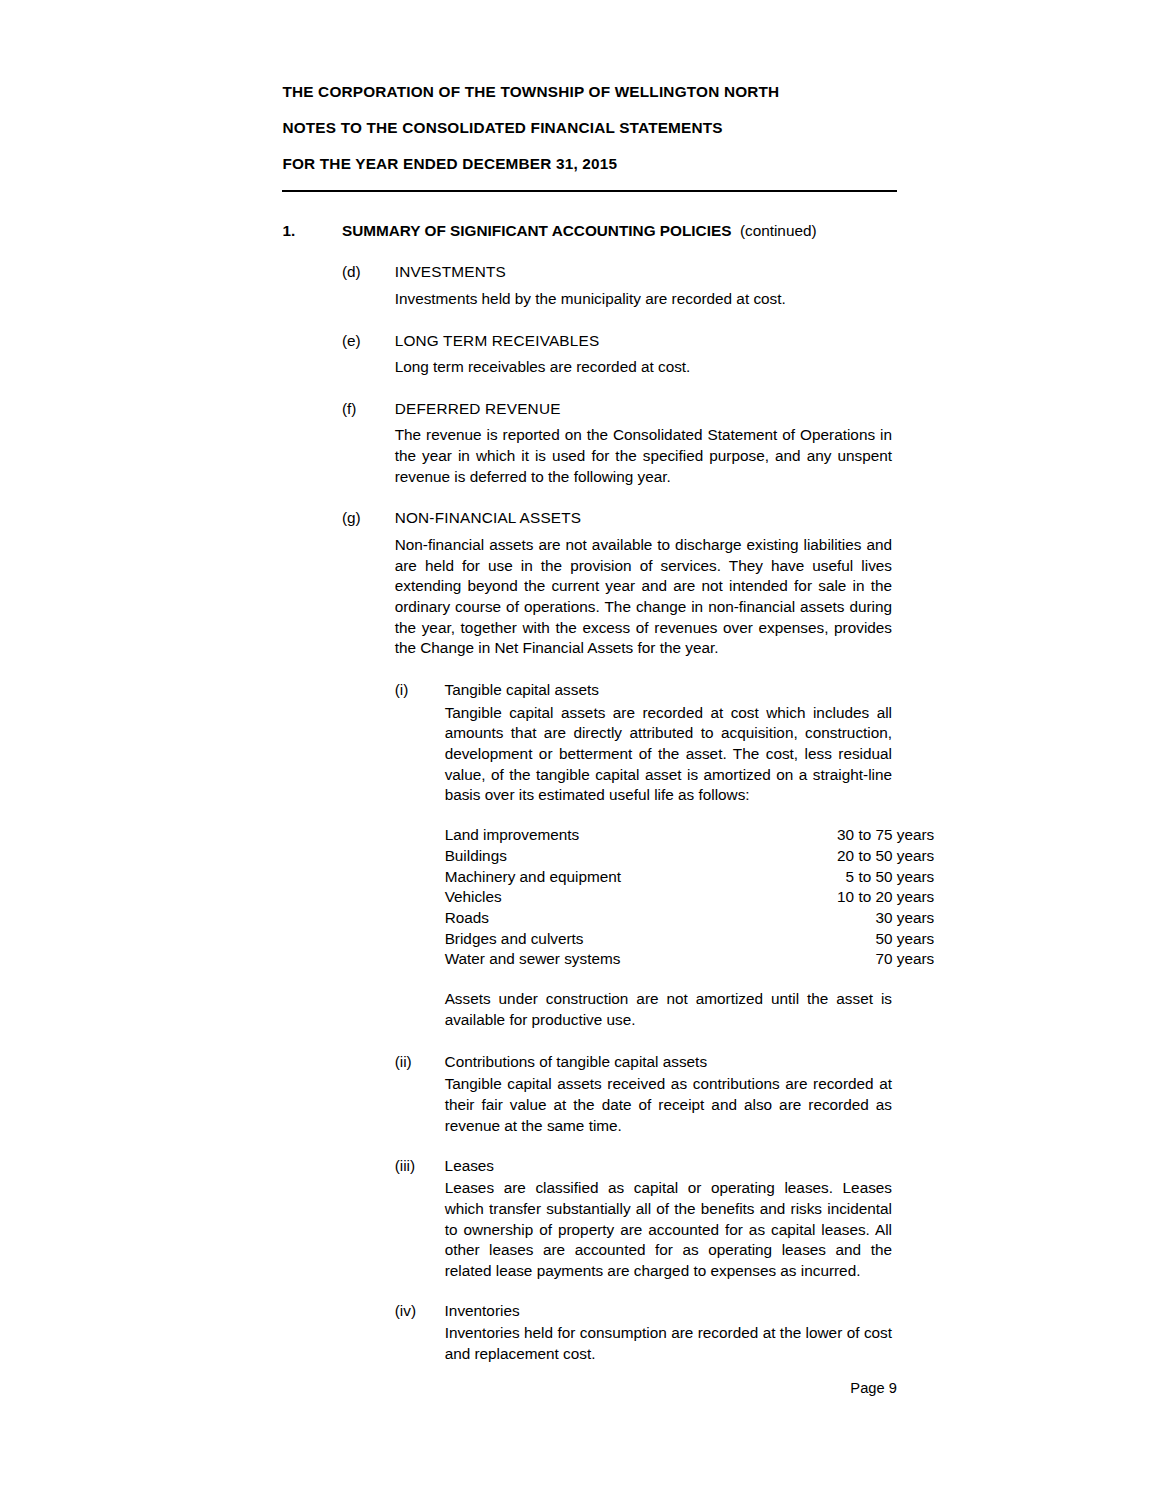THE CORPORATION OF THE TOWNSHIP OF WELLINGTON NORTH
NOTES TO THE CONSOLIDATED FINANCIAL STATEMENTS
FOR THE YEAR ENDED DECEMBER 31, 2015
1.
SUMMARY OF SIGNIFICANT ACCOUNTING POLICIES (continued)
(d)
INVESTMENTS
Investments held by the municipality are recorded at cost.
(e)
LONG TERM RECEIVABLES
Long term receivables are recorded at cost.
(f)
DEFERRED REVENUE
The revenue is reported on the Consolidated Statement of Operations in the year in which it is used for the specified purpose, and any unspent revenue is deferred to the following year.
(g)
NON-FINANCIAL ASSETS
Non-financial assets are not available to discharge existing liabilities and are held for use in the provision of services. They have useful lives extending beyond the current year and are not intended for sale in the ordinary course of operations. The change in non-financial assets during the year, together with the excess of revenues over expenses, provides the Change in Net Financial Assets for the year.
(i)
Tangible capital assets
Tangible capital assets are recorded at cost which includes all amounts that are directly attributed to acquisition, construction, development or betterment of the asset. The cost, less residual value, of the tangible capital asset is amortized on a straight-line basis over its estimated useful life as follows:
| Land improvements | 30 to 75 years |
| Buildings | 20 to 50 years |
| Machinery and equipment | 5 to 50 years |
| Vehicles | 10 to 20 years |
| Roads | 30 years |
| Bridges and culverts | 50 years |
| Water and sewer systems | 70 years |
Assets under construction are not amortized until the asset is available for productive use.
(ii)
Contributions of tangible capital assets
Tangible capital assets received as contributions are recorded at their fair value at the date of receipt and also are recorded as revenue at the same time.
(iii)
Leases
Leases are classified as capital or operating leases. Leases which transfer substantially all of the benefits and risks incidental to ownership of property are accounted for as capital leases. All other leases are accounted for as operating leases and the related lease payments are charged to expenses as incurred.
(iv)
Inventories
Inventories held for consumption are recorded at the lower of cost and replacement cost.
Page 9